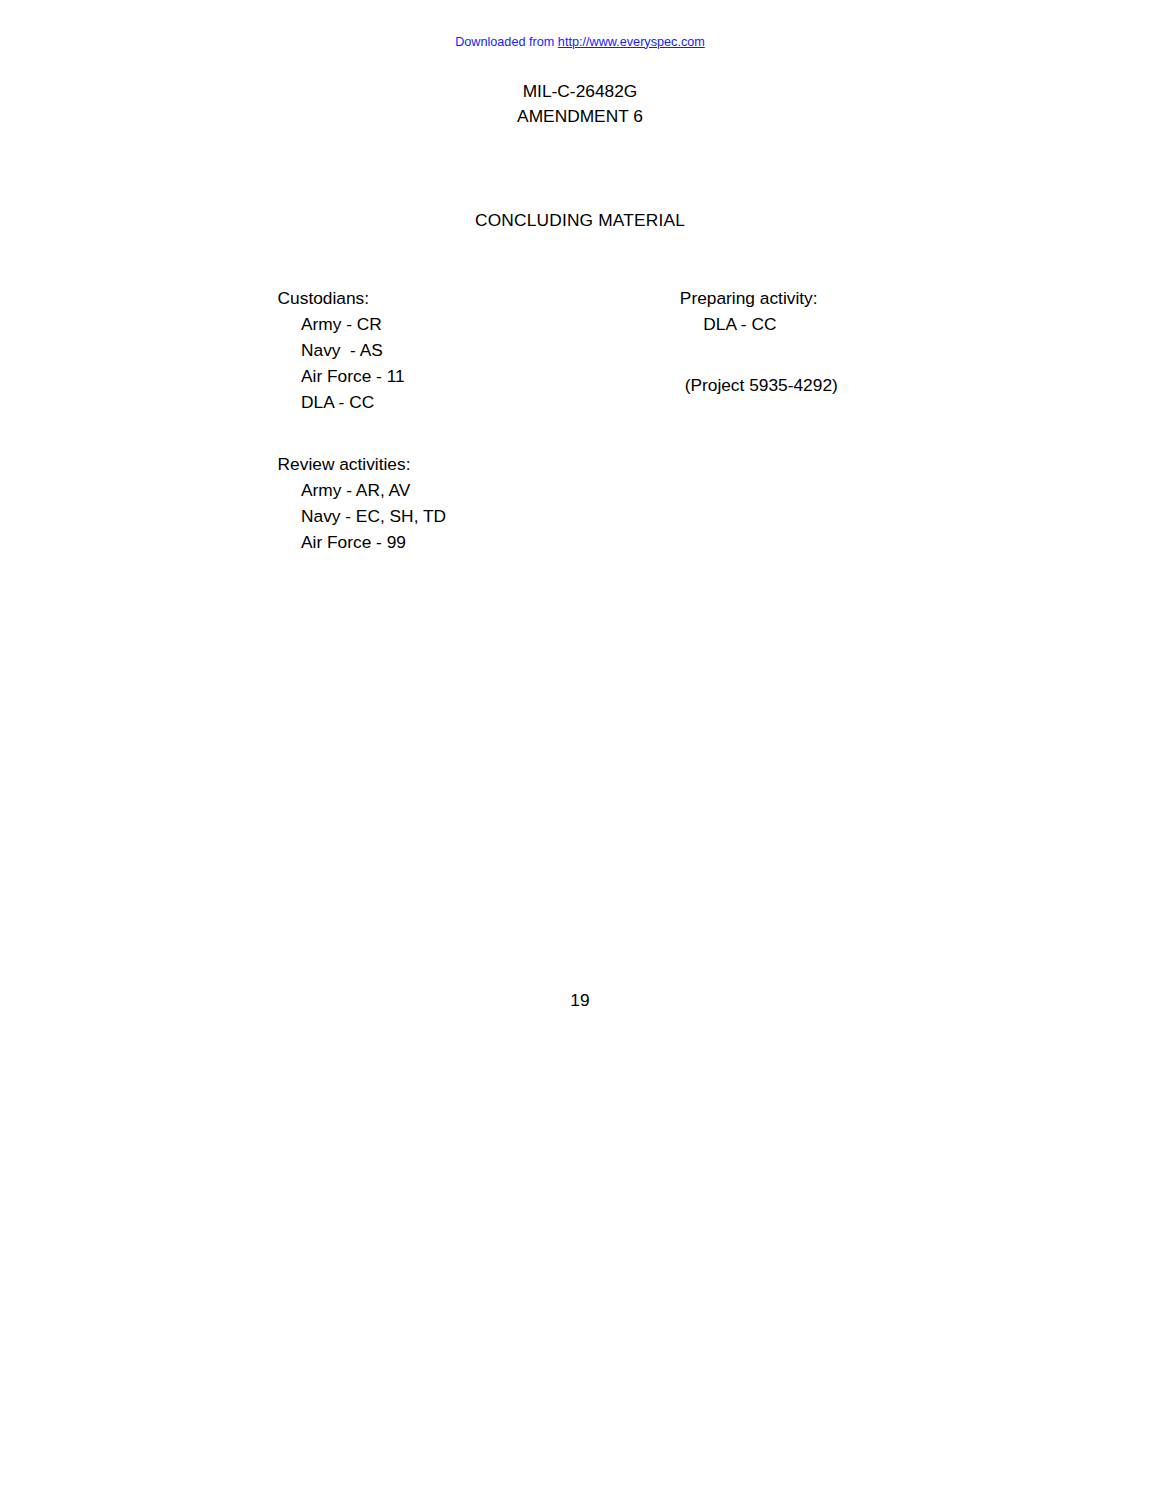Downloaded from http://www.everyspec.com
MIL-C-26482G
AMENDMENT 6
CONCLUDING MATERIAL
Custodians:
Army - CR
Navy - AS
Air Force - 11
DLA - CC
Review activities:
Army - AR, AV
Navy - EC, SH, TD
Air Force - 99
Preparing activity:
DLA - CC
(Project 5935-4292)
19